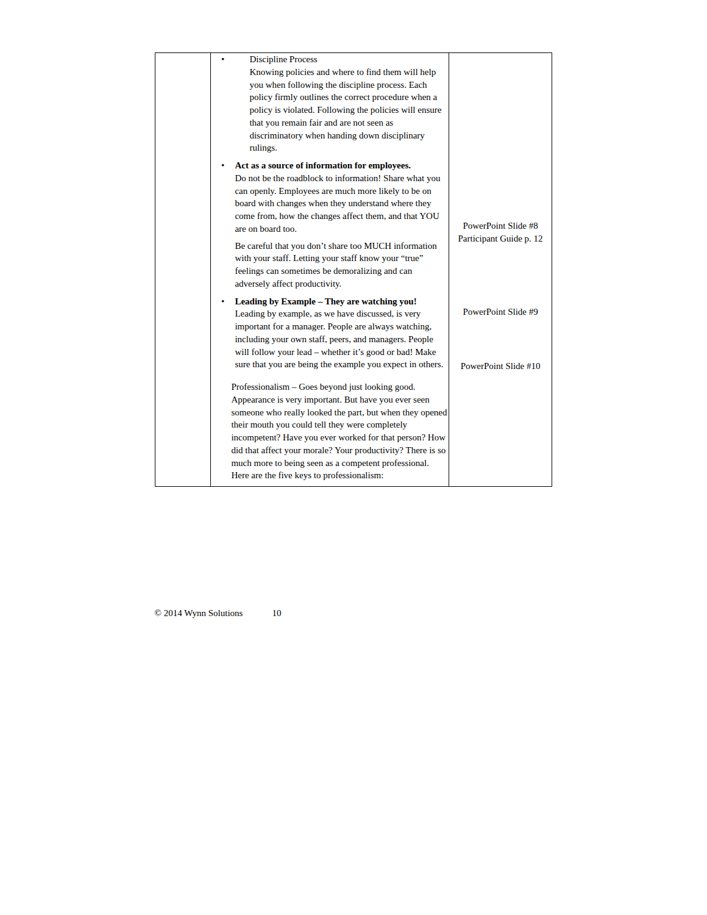| | • Discipline Process Knowing policies and where to find them will help you when following the discipline process. Each policy firmly outlines the correct procedure when a policy is violated. Following the policies will ensure that you remain fair and are not seen as discriminatory when handing down disciplinary rulings. • Act as a source of information for employees. Do not be the roadblock to information! Share what you can openly. Employees are much more likely to be on board with changes when they understand where they come from, how the changes affect them, and that YOU are on board too. Be careful that you don’t share too MUCH information with your staff. Letting your staff know your “true” feelings can sometimes be demoralizing and can adversely affect productivity. • Leading by Example – They are watching you! Leading by example, as we have discussed, is very important for a manager. People are always watching, including your own staff, peers, and managers. People will follow your lead – whether it’s good or bad! Make sure that you are being the example you expect in others. Professionalism – Goes beyond just looking good. Appearance is very important. But have you ever seen someone who really looked the part, but when they opened their mouth you could tell they were completely incompetent? Have you ever worked for that person? How did that affect your morale? Your productivity? There is so much more to being seen as a competent professional. Here are the five keys to professionalism: | PowerPoint Slide #8 Participant Guide p. 12 PowerPoint Slide #9 PowerPoint Slide #10 |
© 2014 Wynn Solutions 10